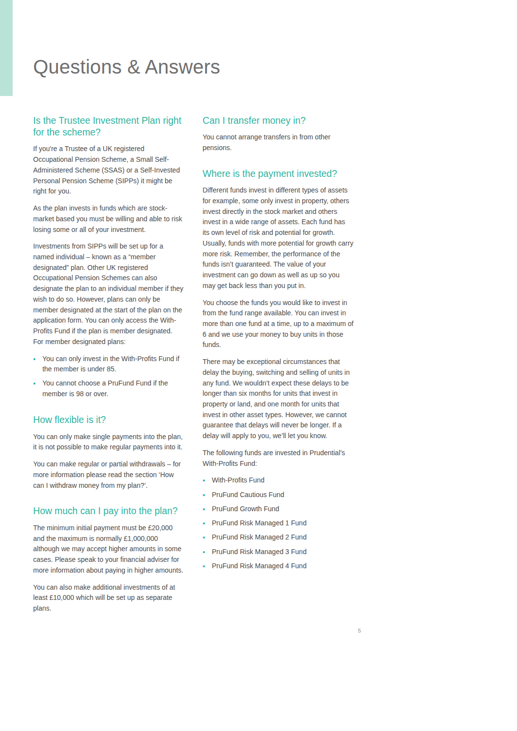Questions & Answers
Is the Trustee Investment Plan right for the scheme?
If you're a Trustee of a UK registered Occupational Pension Scheme, a Small Self-Administered Scheme (SSAS) or a Self-Invested Personal Pension Scheme (SIPPs) it might be right for you.
As the plan invests in funds which are stock-market based you must be willing and able to risk losing some or all of your investment.
Investments from SIPPs will be set up for a named individual – known as a “member designated” plan. Other UK registered Occupational Pension Schemes can also designate the plan to an individual member if they wish to do so. However, plans can only be member designated at the start of the plan on the application form. You can only access the With-Profits Fund if the plan is member designated. For member designated plans:
You can only invest in the With-Profits Fund if the member is under 85.
You cannot choose a PruFund Fund if the member is 98 or over.
How flexible is it?
You can only make single payments into the plan, it is not possible to make regular payments into it.
You can make regular or partial withdrawals – for more information please read the section ‘How can I withdraw money from my plan?’.
How much can I pay into the plan?
The minimum initial payment must be £20,000 and the maximum is normally £1,000,000 although we may accept higher amounts in some cases. Please speak to your financial adviser for more information about paying in higher amounts.
You can also make additional investments of at least £10,000 which will be set up as separate plans.
Can I transfer money in?
You cannot arrange transfers in from other pensions.
Where is the payment invested?
Different funds invest in different types of assets for example, some only invest in property, others invest directly in the stock market and others invest in a wide range of assets. Each fund has its own level of risk and potential for growth. Usually, funds with more potential for growth carry more risk. Remember, the performance of the funds isn’t guaranteed. The value of your investment can go down as well as up so you may get back less than you put in.
You choose the funds you would like to invest in from the fund range available. You can invest in more than one fund at a time, up to a maximum of 6 and we use your money to buy units in those funds.
There may be exceptional circumstances that delay the buying, switching and selling of units in any fund. We wouldn’t expect these delays to be longer than six months for units that invest in property or land, and one month for units that invest in other asset types. However, we cannot guarantee that delays will never be longer. If a delay will apply to you, we’ll let you know.
The following funds are invested in Prudential’s With-Profits Fund:
With-Profits Fund
PruFund Cautious Fund
PruFund Growth Fund
PruFund Risk Managed 1 Fund
PruFund Risk Managed 2 Fund
PruFund Risk Managed 3 Fund
PruFund Risk Managed 4 Fund
5